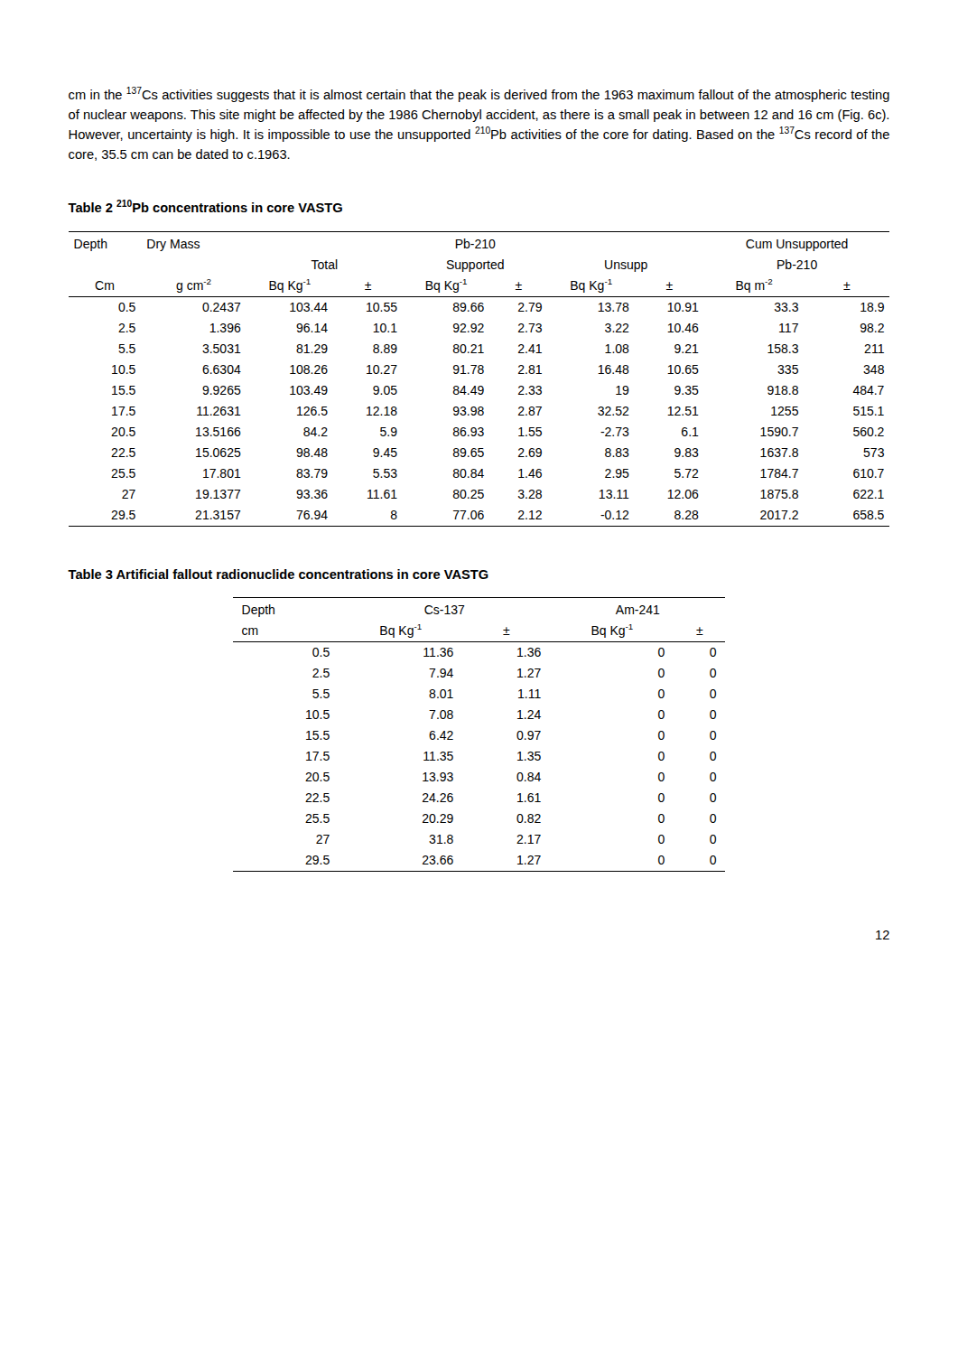cm in the 137Cs activities suggests that it is almost certain that the peak is derived from the 1963 maximum fallout of the atmospheric testing of nuclear weapons. This site might be affected by the 1986 Chernobyl accident, as there is a small peak in between 12 and 16 cm (Fig. 6c). However, uncertainty is high. It is impossible to use the unsupported 210Pb activities of the core for dating. Based on the 137Cs record of the core, 35.5 cm can be dated to c.1963.
Table 2 210Pb concentrations in core VASTG
| Depth | Dry Mass | Pb-210 | Cum Unsupported |
| --- | --- | --- | --- |
| | | Total | Supported | Unsupp | Pb-210 |
| Cm | g cm -2 | Bq Kg -1 | ± | Bq Kg -1 | ± | Bq Kg -1 | ± | Bq m -2 | ± |
| 0.5 | 0.2437 | 103.44 | 10.55 | 89.66 | 2.79 | 13.78 | 10.91 | 33.3 | 18.9 |
| 2.5 | 1.396 | 96.14 | 10.1 | 92.92 | 2.73 | 3.22 | 10.46 | 117 | 98.2 |
| 5.5 | 3.5031 | 81.29 | 8.89 | 80.21 | 2.41 | 1.08 | 9.21 | 158.3 | 211 |
| 10.5 | 6.6304 | 108.26 | 10.27 | 91.78 | 2.81 | 16.48 | 10.65 | 335 | 348 |
| 15.5 | 9.9265 | 103.49 | 9.05 | 84.49 | 2.33 | 19 | 9.35 | 918.8 | 484.7 |
| 17.5 | 11.2631 | 126.5 | 12.18 | 93.98 | 2.87 | 32.52 | 12.51 | 1255 | 515.1 |
| 20.5 | 13.5166 | 84.2 | 5.9 | 86.93 | 1.55 | -2.73 | 6.1 | 1590.7 | 560.2 |
| 22.5 | 15.0625 | 98.48 | 9.45 | 89.65 | 2.69 | 8.83 | 9.83 | 1637.8 | 573 |
| 25.5 | 17.801 | 83.79 | 5.53 | 80.84 | 1.46 | 2.95 | 5.72 | 1784.7 | 610.7 |
| 27 | 19.1377 | 93.36 | 11.61 | 80.25 | 3.28 | 13.11 | 12.06 | 1875.8 | 622.1 |
| 29.5 | 21.3157 | 76.94 | 8 | 77.06 | 2.12 | -0.12 | 8.28 | 2017.2 | 658.5 |
Table 3 Artificial fallout radionuclide concentrations in core VASTG
| Depth | Cs-137 | Am-241 |
| --- | --- | --- |
| cm | Bq Kg -1 | ± | Bq Kg -1 | ± |
| 0.5 | 11.36 | 1.36 | 0 | 0 |
| 2.5 | 7.94 | 1.27 | 0 | 0 |
| 5.5 | 8.01 | 1.11 | 0 | 0 |
| 10.5 | 7.08 | 1.24 | 0 | 0 |
| 15.5 | 6.42 | 0.97 | 0 | 0 |
| 17.5 | 11.35 | 1.35 | 0 | 0 |
| 20.5 | 13.93 | 0.84 | 0 | 0 |
| 22.5 | 24.26 | 1.61 | 0 | 0 |
| 25.5 | 20.29 | 0.82 | 0 | 0 |
| 27 | 31.8 | 2.17 | 0 | 0 |
| 29.5 | 23.66 | 1.27 | 0 | 0 |
12